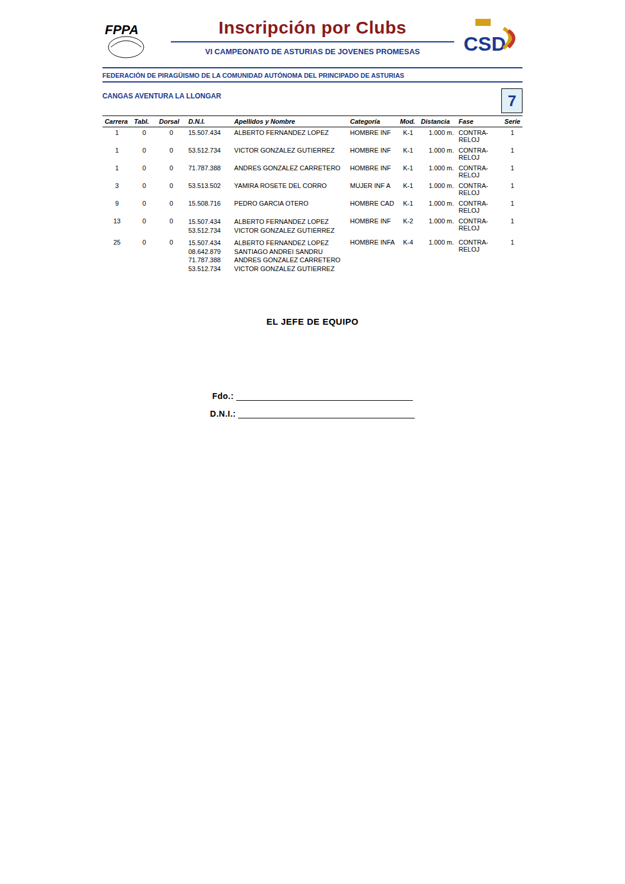Inscripción por Clubs
VI CAMPEONATO DE ASTURIAS DE JOVENES PROMESAS
FEDERACIÓN DE PIRAGÜISMO DE LA COMUNIDAD AUTÓNOMA DEL PRINCIPADO DE ASTURIAS
CANGAS AVENTURA LA LLONGAR
7
| Carrera | Tabl. | Dorsal | D.N.I. | Apellidos y Nombre | Categoría | Mod. | Distancia | Fase | Serie |
| --- | --- | --- | --- | --- | --- | --- | --- | --- | --- |
| 1 | 0 | 0 | 15.507.434 | ALBERTO FERNANDEZ LOPEZ | HOMBRE INF | K-1 | 1.000 m. | CONTRA-RELOJ | 1 |
| 1 | 0 | 0 | 53.512.734 | VICTOR GONZALEZ GUTIERREZ | HOMBRE INF | K-1 | 1.000 m. | CONTRA-RELOJ | 1 |
| 1 | 0 | 0 | 71.787.388 | ANDRES GONZALEZ CARRETERO | HOMBRE INF | K-1 | 1.000 m. | CONTRA-RELOJ | 1 |
| 3 | 0 | 0 | 53.513.502 | YAMIRA ROSETE DEL CORRO | MUJER INF A | K-1 | 1.000 m. | CONTRA-RELOJ | 1 |
| 9 | 0 | 0 | 15.508.716 | PEDRO GARCIA OTERO | HOMBRE CAD | K-1 | 1.000 m. | CONTRA-RELOJ | 1 |
| 13 | 0 | 0 | 15.507.434 53.512.734 | ALBERTO FERNANDEZ LOPEZ VICTOR GONZALEZ GUTIERREZ | HOMBRE INF | K-2 | 1.000 m. | CONTRA-RELOJ | 1 |
| 25 | 0 | 0 | 15.507.434 08.642.879 71.787.388 53.512.734 | ALBERTO FERNANDEZ LOPEZ SANTIAGO ANDREI SANDRU ANDRES GONZALEZ CARRETERO VICTOR GONZALEZ GUTIERREZ | HOMBRE INFA | K-4 | 1.000 m. | CONTRA-RELOJ | 1 |
EL JEFE DE EQUIPO
Fdo.:
D.N.I.: